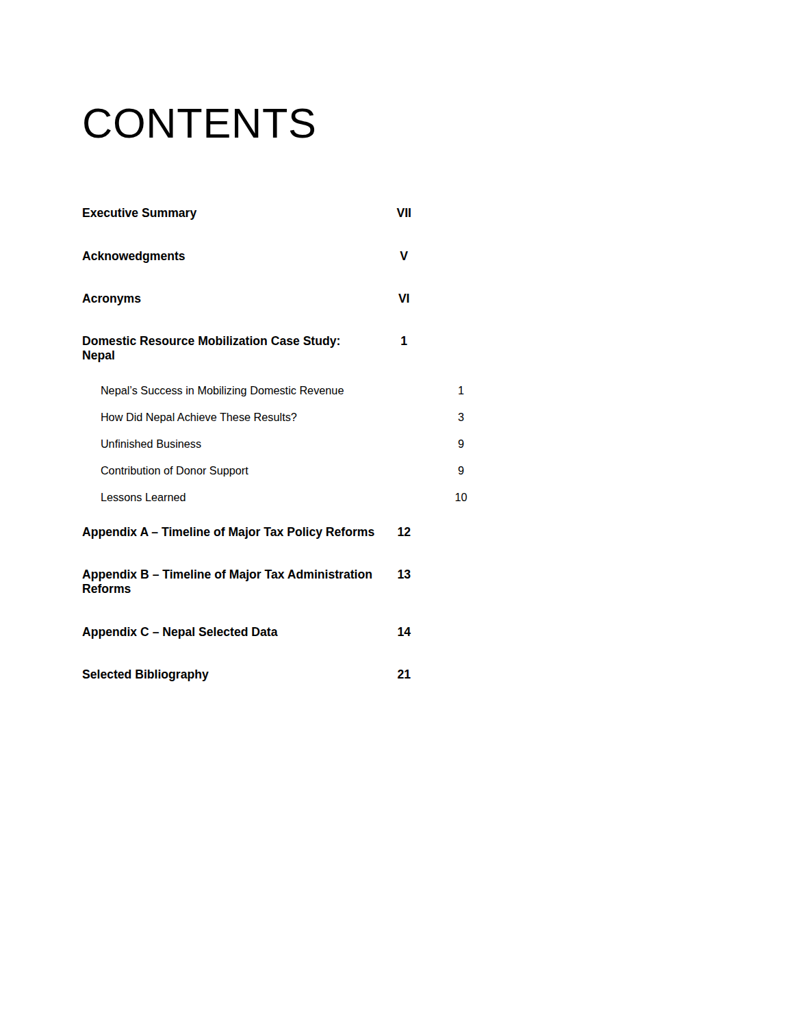CONTENTS
| Executive Summary | VII | |
| Acknowedgments | V | |
| Acronyms | VI | |
| Domestic Resource Mobilization Case Study: Nepal | 1 | |
| Nepal’s Success in Mobilizing Domestic Revenue | | 1 |
| How Did Nepal Achieve These Results? | | 3 |
| Unfinished Business | | 9 |
| Contribution of Donor Support | | 9 |
| Lessons Learned | | 10 |
| Appendix A – Timeline of Major Tax Policy Reforms | 12 | |
| Appendix B – Timeline of Major Tax Administration Reforms | 13 | |
| Appendix C – Nepal Selected Data | 14 | |
| Selected Bibliography | 21 | |